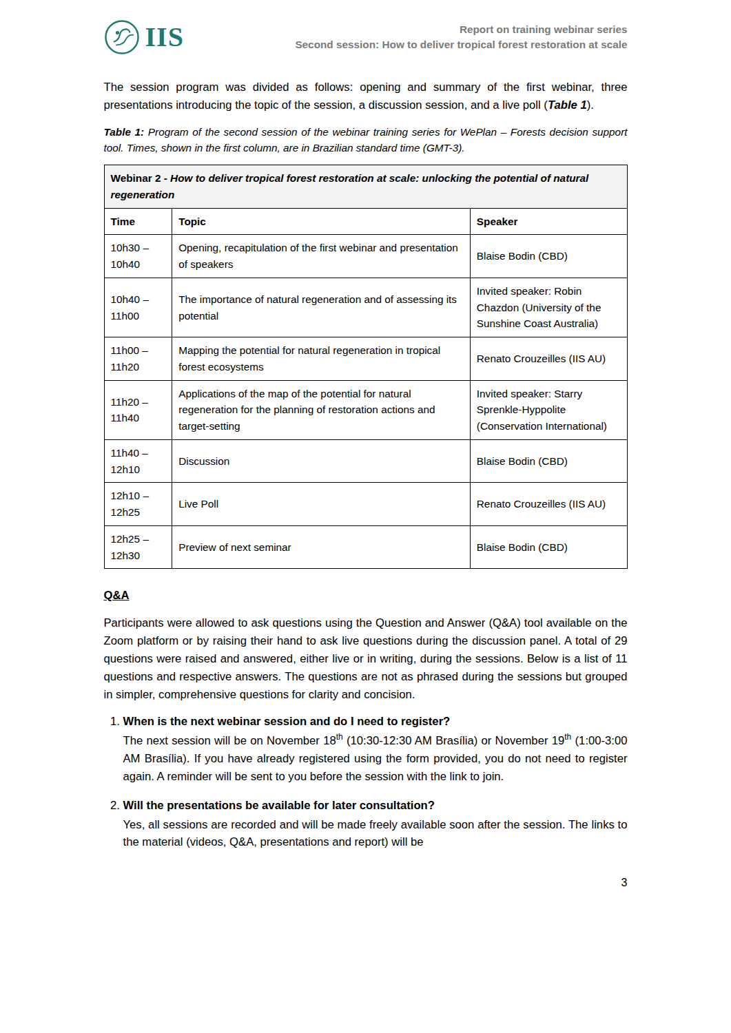IIS
Report on training webinar series
Second session: How to deliver tropical forest restoration at scale
The session program was divided as follows: opening and summary of the first webinar, three presentations introducing the topic of the session, a discussion session, and a live poll (Table 1).
Table 1: Program of the second session of the webinar training series for WePlan – Forests decision support tool. Times, shown in the first column, are in Brazilian standard time (GMT-3).
| Webinar 2 - How to deliver tropical forest restoration at scale: unlocking the potential of natural regeneration |
| Time | Topic | Speaker |
| 10h30 – 10h40 | Opening, recapitulation of the first webinar and presentation of speakers | Blaise Bodin (CBD) |
| 10h40 – 11h00 | The importance of natural regeneration and of assessing its potential | Invited speaker: Robin Chazdon (University of the Sunshine Coast Australia) |
| 11h00 – 11h20 | Mapping the potential for natural regeneration in tropical forest ecosystems | Renato Crouzeilles (IIS AU) |
| 11h20 – 11h40 | Applications of the map of the potential for natural regeneration for the planning of restoration actions and target-setting | Invited speaker: Starry Sprenkle-Hyppolite (Conservation International) |
| 11h40 – 12h10 | Discussion | Blaise Bodin (CBD) |
| 12h10 – 12h25 | Live Poll | Renato Crouzeilles (IIS AU) |
| 12h25 – 12h30 | Preview of next seminar | Blaise Bodin (CBD) |
Q&A
Participants were allowed to ask questions using the Question and Answer (Q&A) tool available on the Zoom platform or by raising their hand to ask live questions during the discussion panel. A total of 29 questions were raised and answered, either live or in writing, during the sessions. Below is a list of 11 questions and respective answers. The questions are not as phrased during the sessions but grouped in simpler, comprehensive questions for clarity and concision.
When is the next webinar session and do I need to register? The next session will be on November 18th (10:30-12:30 AM Brasília) or November 19th (1:00-3:00 AM Brasília). If you have already registered using the form provided, you do not need to register again. A reminder will be sent to you before the session with the link to join.
Will the presentations be available for later consultation? Yes, all sessions are recorded and will be made freely available soon after the session. The links to the material (videos, Q&A, presentations and report) will be
3